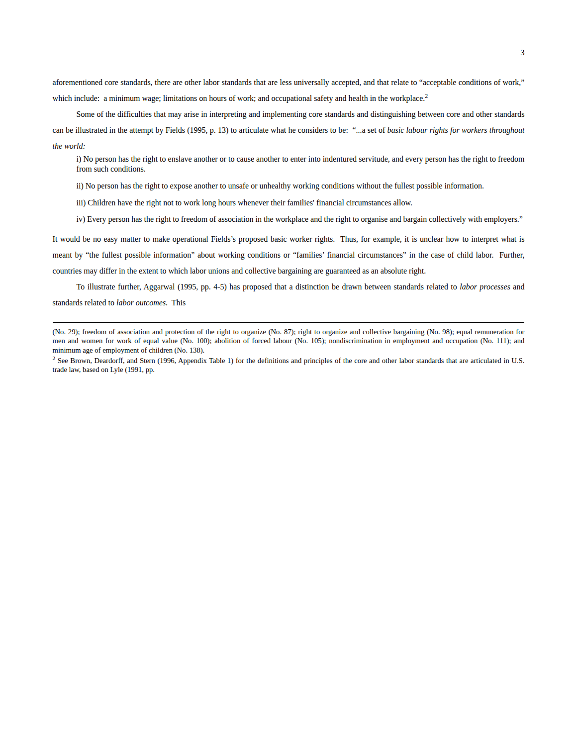3
aforementioned core standards, there are other labor standards that are less universally accepted, and that relate to “acceptable conditions of work,” which include: a minimum wage; limitations on hours of work; and occupational safety and health in the workplace.2
Some of the difficulties that may arise in interpreting and implementing core standards and distinguishing between core and other standards can be illustrated in the attempt by Fields (1995, p. 13) to articulate what he considers to be: “...a set of basic labour rights for workers throughout the world:
i) No person has the right to enslave another or to cause another to enter into indentured servitude, and every person has the right to freedom from such conditions.
ii) No person has the right to expose another to unsafe or unhealthy working conditions without the fullest possible information.
iii) Children have the right not to work long hours whenever their families' financial circumstances allow.
iv) Every person has the right to freedom of association in the workplace and the right to organise and bargain collectively with employers.”
It would be no easy matter to make operational Fields’s proposed basic worker rights. Thus, for example, it is unclear how to interpret what is meant by “the fullest possible information” about working conditions or “families’ financial circumstances” in the case of child labor. Further, countries may differ in the extent to which labor unions and collective bargaining are guaranteed as an absolute right.
To illustrate further, Aggarwal (1995, pp. 4-5) has proposed that a distinction be drawn between standards related to labor processes and standards related to labor outcomes. This
(No. 29); freedom of association and protection of the right to organize (No. 87); right to organize and collective bargaining (No. 98); equal remuneration for men and women for work of equal value (No. 100); abolition of forced labour (No. 105); nondiscrimination in employment and occupation (No. 111); and minimum age of employment of children (No. 138).
2 See Brown, Deardorff, and Stern (1996, Appendix Table 1) for the definitions and principles of the core and other labor standards that are articulated in U.S. trade law, based on Lyle (1991, pp.